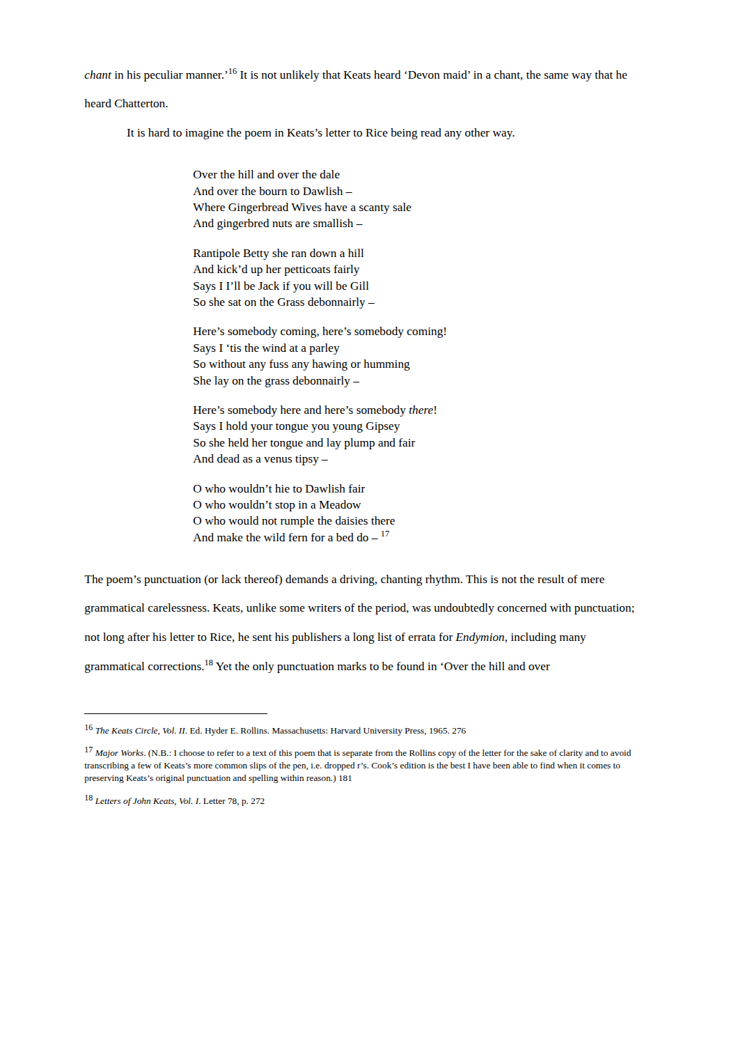chant in his peculiar manner.’16 It is not unlikely that Keats heard ‘Devon maid’ in a chant, the same way that he heard Chatterton.
It is hard to imagine the poem in Keats’s letter to Rice being read any other way.
Over the hill and over the dale
And over the bourn to Dawlish –
Where Gingerbread Wives have a scanty sale
And gingerbred nuts are smallish –
Rantipole Betty she ran down a hill
And kick’d up her petticoats fairly
Says I I’ll be Jack if you will be Gill
So she sat on the Grass debonnairly –
Here’s somebody coming, here’s somebody coming!
Says I ‘tis the wind at a parley
So without any fuss any hawing or humming
She lay on the grass debonnairly –
Here’s somebody here and here’s somebody there!
Says I hold your tongue you young Gipsey
So she held her tongue and lay plump and fair
And dead as a venus tipsy –
O who wouldn’t hie to Dawlish fair
O who wouldn’t stop in a Meadow
O who would not rumple the daisies there
And make the wild fern for a bed do – 17
The poem’s punctuation (or lack thereof) demands a driving, chanting rhythm. This is not the result of mere grammatical carelessness. Keats, unlike some writers of the period, was undoubtedly concerned with punctuation; not long after his letter to Rice, he sent his publishers a long list of errata for Endymion, including many grammatical corrections.18 Yet the only punctuation marks to be found in ‘Over the hill and over
16 The Keats Circle, Vol. II. Ed. Hyder E. Rollins. Massachusetts: Harvard University Press, 1965. 276
17 Major Works. (N.B.: I choose to refer to a text of this poem that is separate from the Rollins copy of the letter for the sake of clarity and to avoid transcribing a few of Keats’s more common slips of the pen, i.e. dropped r’s. Cook’s edition is the best I have been able to find when it comes to preserving Keats’s original punctuation and spelling within reason.) 181
18 Letters of John Keats, Vol. I. Letter 78, p. 272